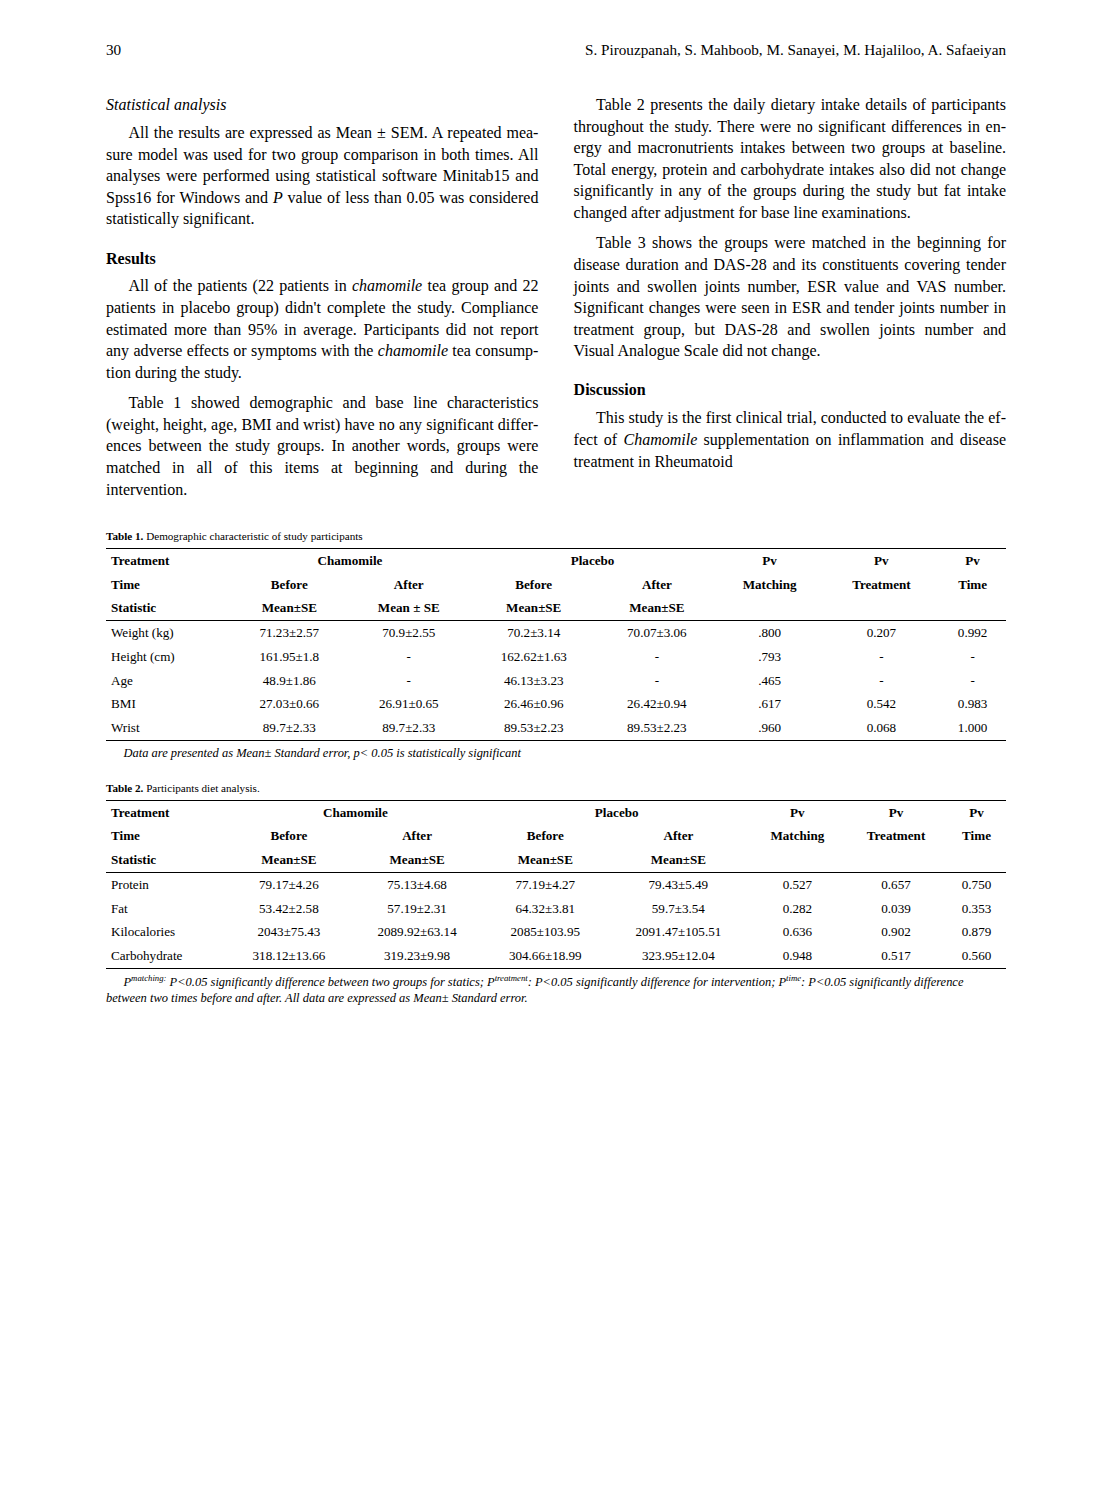30 S. Pirouzpanah, S. Mahboob, M. Sanayei, M. Hajaliloo, A. Safaeiyan
Statistical analysis
All the results are expressed as Mean ± SEM. A repeated measure model was used for two group comparison in both times. All analyses were performed using statistical software Minitab15 and Spss16 for Windows and P value of less than 0.05 was considered statistically significant.
Results
All of the patients (22 patients in chamomile tea group and 22 patients in placebo group) didn't complete the study. Compliance estimated more than 95% in average. Participants did not report any adverse effects or symptoms with the chamomile tea consumption during the study.
Table 1 showed demographic and base line characteristics (weight, height, age, BMI and wrist) have no any significant differences between the study groups. In another words, groups were matched in all of this items at beginning and during the intervention.
Table 2 presents the daily dietary intake details of participants throughout the study. There were no significant differences in energy and macronutrients intakes between two groups at baseline. Total energy, protein and carbohydrate intakes also did not change significantly in any of the groups during the study but fat intake changed after adjustment for base line examinations.
Table 3 shows the groups were matched in the beginning for disease duration and DAS-28 and its constituents covering tender joints and swollen joints number, ESR value and VAS number. Significant changes were seen in ESR and tender joints number in treatment group, but DAS-28 and swollen joints number and Visual Analogue Scale did not change.
Discussion
This study is the first clinical trial, conducted to evaluate the effect of Chamomile supplementation on inflammation and disease treatment in Rheumatoid
Table 1. Demographic characteristic of study participants
| Treatment | Chamomile | Placebo | Pv | Pv | Pv |
| --- | --- | --- | --- | --- | --- |
| Time | Before | After | Before | After | Matching | Treatment | Time |
| Statistic | Mean±SE | Mean ± SE | Mean±SE | Mean±SE | | | |
| Weight (kg) | 71.23±2.57 | 70.9±2.55 | 70.2±3.14 | 70.07±3.06 | .800 | 0.207 | 0.992 |
| Height (cm) | 161.95±1.8 | - | 162.62±1.63 | - | .793 | - | - |
| Age | 48.9±1.86 | - | 46.13±3.23 | - | .465 | - | - |
| BMI | 27.03±0.66 | 26.91±0.65 | 26.46±0.96 | 26.42±0.94 | .617 | 0.542 | 0.983 |
| Wrist | 89.7±2.33 | 89.7±2.33 | 89.53±2.23 | 89.53±2.23 | .960 | 0.068 | 1.000 |
Data are presented as Mean± Standard error, p< 0.05 is statistically significant
Table 2. Participants diet analysis.
| Treatment | Chamomile | Placebo | Pv | Pv | Pv |
| --- | --- | --- | --- | --- | --- |
| Time | Before | After | Before | After | Matching | Treatment | Time |
| Statistic | Mean±SE | Mean±SE | Mean±SE | Mean±SE | | | |
| Protein | 79.17±4.26 | 75.13±4.68 | 77.19±4.27 | 79.43±5.49 | 0.527 | 0.657 | 0.750 |
| Fat | 53.42±2.58 | 57.19±2.31 | 64.32±3.81 | 59.7±3.54 | 0.282 | 0.039 | 0.353 |
| Kilocalories | 2043±75.43 | 2089.92±63.14 | 2085±103.95 | 2091.47±105.51 | 0.636 | 0.902 | 0.879 |
| Carbohydrate | 318.12±13.66 | 319.23±9.98 | 304.66±18.99 | 323.95±12.04 | 0.948 | 0.517 | 0.560 |
Pmatching: P<0.05 significantly difference between two groups for statics; Ptreatment: P<0.05 significantly difference for intervention; Ptime: P<0.05 significantly difference between two times before and after. All data are expressed as Mean± Standard error.